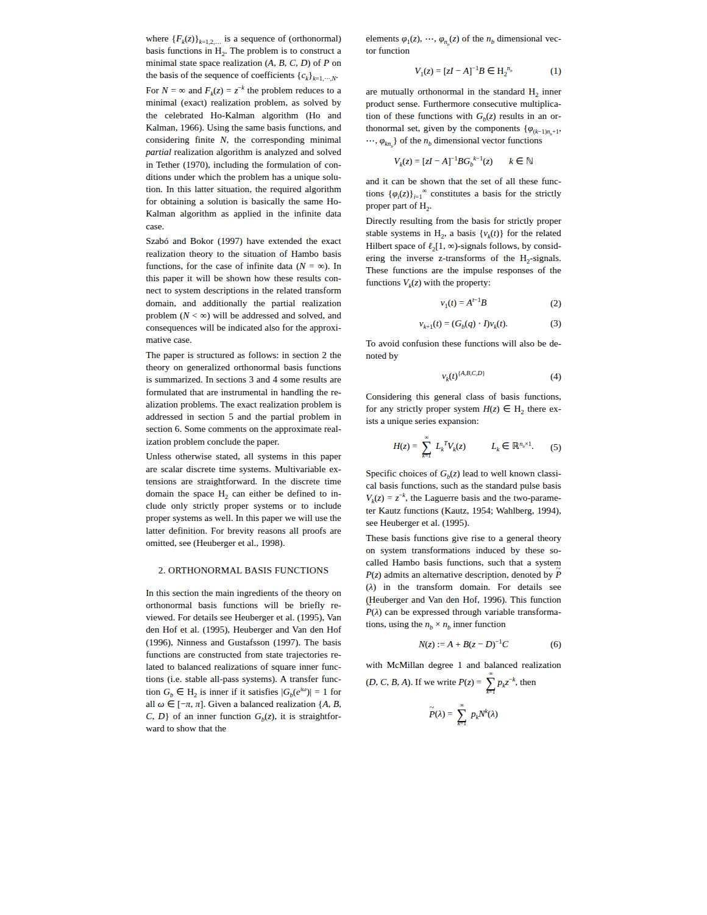where {Fk(z)}k=1,2,… is a sequence of (orthonormal) basis functions in H2. The problem is to construct a minimal state space realization (A, B, C, D) of P on the basis of the sequence of coefficients {ck}k=1,⋯,N.
For N = ∞ and Fk(z) = z−k the problem reduces to a minimal (exact) realization problem, as solved by the celebrated Ho-Kalman algorithm (Ho and Kalman, 1966). Using the same basis functions, and considering finite N, the corresponding minimal partial realization algorithm is analyzed and solved in Tether (1970), including the formulation of conditions under which the problem has a unique solution. In this latter situation, the required algorithm for obtaining a solution is basically the same Ho-Kalman algorithm as applied in the infinite data case.
Szabó and Bokor (1997) have extended the exact realization theory to the situation of Hambo basis functions, for the case of infinite data (N = ∞). In this paper it will be shown how these results connect to system descriptions in the related transform domain, and additionally the partial realization problem (N < ∞) will be addressed and solved, and consequences will be indicated also for the approximative case.
The paper is structured as follows: in section 2 the theory on generalized orthonormal basis functions is summarized. In sections 3 and 4 some results are formulated that are instrumental in handling the realization problems. The exact realization problem is addressed in section 5 and the partial problem in section 6. Some comments on the approximate realization problem conclude the paper.
Unless otherwise stated, all systems in this paper are scalar discrete time systems. Multivariable extensions are straightforward. In the discrete time domain the space H2 can either be defined to include only strictly proper systems or to include proper systems as well. In this paper we will use the latter definition. For brevity reasons all proofs are omitted, see (Heuberger et al., 1998).
2. ORTHONORMAL BASIS FUNCTIONS
In this section the main ingredients of the theory on orthonormal basis functions will be briefly reviewed. For details see Heuberger et al. (1995), Van den Hof et al. (1995), Heuberger and Van den Hof (1996), Ninness and Gustafsson (1997). The basis functions are constructed from state trajectories related to balanced realizations of square inner functions (i.e. stable all-pass systems). A transfer function Gb ∈ H2 is inner if it satisfies |Gb(eiω)| = 1 for all ω ∈ [−π, π]. Given a balanced realization {A, B, C, D} of an inner function Gb(z), it is straightforward to show that the
elements φ1(z), ⋯, φnb(z) of the nb dimensional vector function
V1(z) = [zI − A]−1B ∈ H2nb (1)
are mutually orthonormal in the standard H2 inner product sense. Furthermore consecutive multiplication of these functions with Gb(z) results in an orthonormal set, given by the components {φ(k−1)nb+1, ⋯, φknb} of the nb dimensional vector functions
Vk(z) = [zI − A]−1BGbk−1(z) k ∈ ℕ
and it can be shown that the set of all these functions {φi(z)}i=1∞ constitutes a basis for the strictly proper part of H2.
Directly resulting from the basis for strictly proper stable systems in H2, a basis {vk(t)} for the related Hilbert space of ℓ2[1, ∞)-signals follows, by considering the inverse z-transforms of the H2-signals. These functions are the impulse responses of the functions Vk(z) with the property:
v1(t) = At−1B (2)
vk+1(t) = (Gb(q) · I)vk(t). (3)
To avoid confusion these functions will also be denoted by
vk(t){A,B,C,D} (4)
Considering this general class of basis functions, for any strictly proper system H(z) ∈ H2 there exists a unique series expansion:
H(z) = ∞∑k=1 LkTVk(z) Lk ∈ ℝnb×1. (5)
Specific choices of Gb(z) lead to well known classical basis functions, such as the standard pulse basis Vk(z) = z−k, the Laguerre basis and the two-parameter Kautz functions (Kautz, 1954; Wahlberg, 1994), see Heuberger et al. (1995).
These basis functions give rise to a general theory on system transformations induced by these so-called Hambo basis functions, such that a system P(z) admits an alternative description, denoted by ~P(λ) in the transform domain. For details see (Heuberger and Van den Hof, 1996). This function ~P(λ) can be expressed through variable transformations, using the nb × nb inner function
N(z) := A + B(z − D)−1C (6)
with McMillan degree 1 and balanced realization (D, C, B, A). If we write P(z) = ∞∑k=1 pkz−k, then
~P(λ) = ∞∑k=1 pkNk(λ)